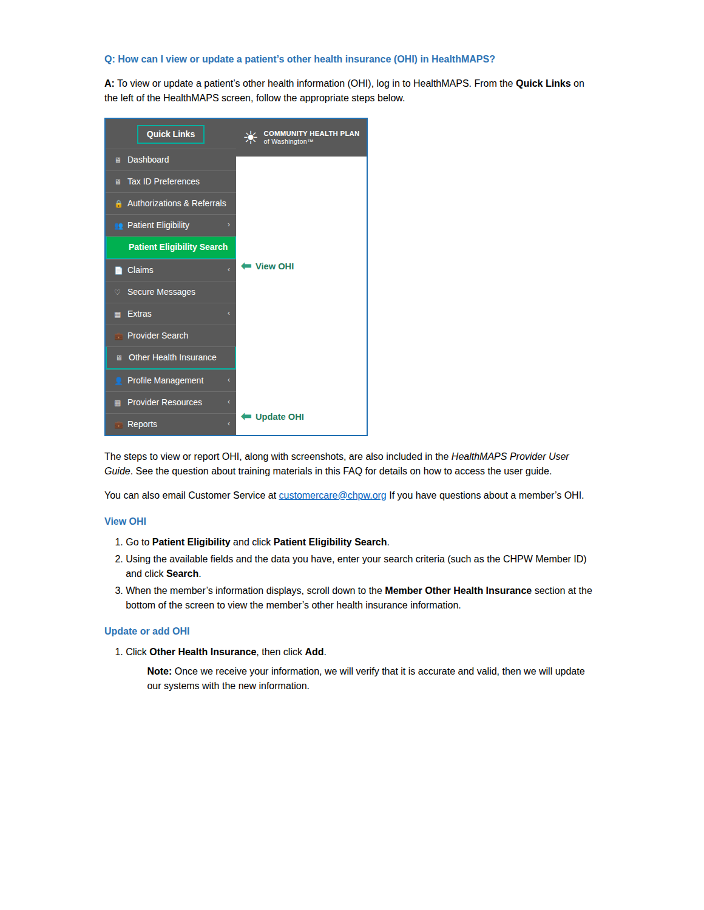Q: How can I view or update a patient’s other health insurance (OHI) in HealthMAPS?
A: To view or update a patient’s other health information (OHI), log in to HealthMAPS. From the Quick Links on the left of the HealthMAPS screen, follow the appropriate steps below.
Quick Links
🖥Dashboard
🖥Tax ID Preferences
🔒Authorizations & Referrals
👥Patient Eligibility›
Patient Eligibility Search
📄Claims‹
♡Secure Messages
▦Extras‹
💼Provider Search
🖥Other Health Insurance
👤Profile Management‹
▦Provider Resources‹
💼Reports‹
☀ COMMUNITY HEALTH PLANof Washington™
⬅View OHI
⬅Update OHI
The steps to view or report OHI, along with screenshots, are also included in the HealthMAPS Provider User Guide. See the question about training materials in this FAQ for details on how to access the user guide.
You can also email Customer Service at customercare@chpw.org If you have questions about a member’s OHI.
View OHI
Go to Patient Eligibility and click Patient Eligibility Search.
Using the available fields and the data you have, enter your search criteria (such as the CHPW Member ID) and click Search.
When the member’s information displays, scroll down to the Member Other Health Insurance section at the bottom of the screen to view the member’s other health insurance information.
Update or add OHI
Click Other Health Insurance, then click Add.
Note: Once we receive your information, we will verify that it is accurate and valid, then we will update our systems with the new information.